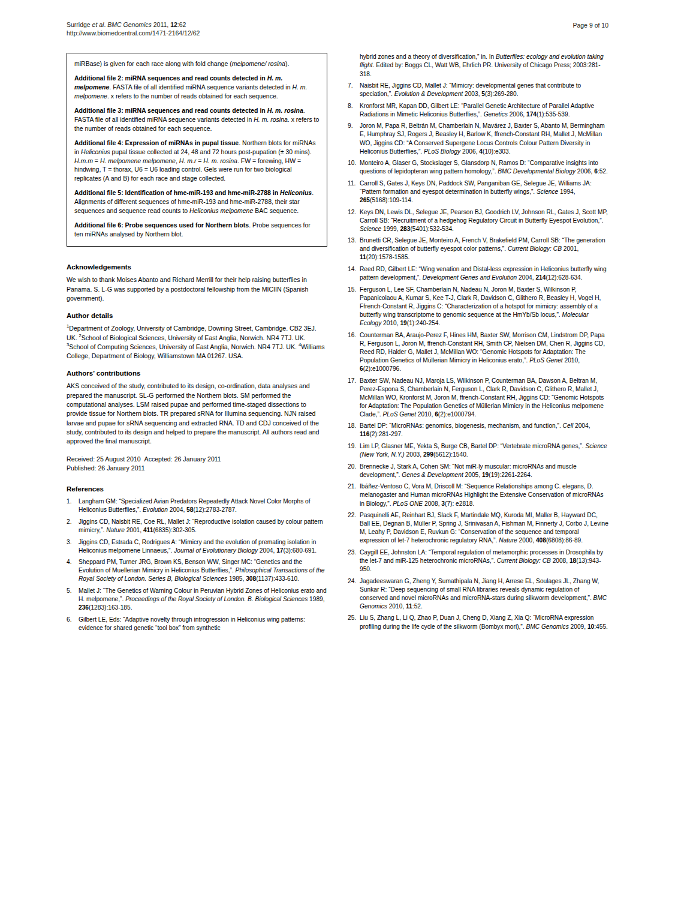Surridge et al. BMC Genomics 2011, 12:62
http://www.biomedcentral.com/1471-2164/12/62
Page 9 of 10
miRBase) is given for each race along with fold change (melpomene/ rosina).
Additional file 2: miRNA sequences and read counts detected in H. m. melpomene. FASTA file of all identified miRNA sequence variants detected in H. m. melpomene. x refers to the number of reads obtained for each sequence.
Additional file 3: miRNA sequences and read counts detected in H. m. rosina. FASTA file of all identified miRNA sequence variants detected in H. m. rosina. x refers to the number of reads obtained for each sequence.
Additional file 4: Expression of miRNAs in pupal tissue. Northern blots for miRNAs in Heliconius pupal tissue collected at 24, 48 and 72 hours post-pupation (± 30 mins). H.m.m = H. melpomene melpomene, H. m.r = H. m. rosina. FW = forewing, HW = hindwing, T = thorax, U6 = U6 loading control. Gels were run for two biological replicates (A and B) for each race and stage collected.
Additional file 5: Identification of hme-miR-193 and hme-miR-2788 in Heliconius. Alignments of different sequences of hme-miR-193 and hme-miR-2788, their star sequences and sequence read counts to Heliconius melpomene BAC sequence.
Additional file 6: Probe sequences used for Northern blots. Probe sequences for ten miRNAs analysed by Northern blot.
Acknowledgements
We wish to thank Moises Abanto and Richard Merrill for their help raising butterflies in Panama. S. L-G was supported by a postdoctoral fellowship from the MICIIN (Spanish government).
Author details
1Department of Zoology, University of Cambridge, Downing Street, Cambridge. CB2 3EJ. UK. 2School of Biological Sciences, University of East Anglia, Norwich. NR4 7TJ. UK. 3School of Computing Sciences, University of East Anglia, Norwich. NR4 7TJ. UK. 4Williams College, Department of Biology, Williamstown MA 01267. USA.
Authors’ contributions
AKS conceived of the study, contributed to its design, co-ordination, data analyses and prepared the manuscript. SL-G performed the Northern blots. SM performed the computational analyses. LSM raised pupae and performed time-staged dissections to provide tissue for Northern blots. TR prepared sRNA for Illumina sequencing. NJN raised larvae and pupae for sRNA sequencing and extracted RNA. TD and CDJ conceived of the study, contributed to its design and helped to prepare the manuscript. All authors read and approved the final manuscript.
Received: 25 August 2010 Accepted: 26 January 2011
Published: 26 January 2011
References
Langham GM: “Specialized Avian Predators Repeatedly Attack Novel Color Morphs of Heliconius Butterflies,”. Evolution 2004, 58(12):2783-2787.
Jiggins CD, Naisbit RE, Coe RL, Mallet J: “Reproductive isolation caused by colour pattern mimicry,”. Nature 2001, 411(6835):302-305.
Jiggins CD, Estrada C, Rodrigues A: “Mimicry and the evolution of premating isolation in Heliconius melpomene Linnaeus,”. Journal of Evolutionary Biology 2004, 17(3):680-691.
Sheppard PM, Turner JRG, Brown KS, Benson WW, Singer MC: “Genetics and the Evolution of Muellerian Mimicry in Heliconius Butterflies,”. Philosophical Transactions of the Royal Society of London. Series B, Biological Sciences 1985, 308(1137):433-610.
Mallet J: “The Genetics of Warning Colour in Peruvian Hybrid Zones of Heliconius erato and H. melpomene,”. Proceedings of the Royal Society of London. B. Biological Sciences 1989, 236(1283):163-185.
Gilbert LE, Eds: “Adaptive novelty through introgression in Heliconius wing patterns: evidence for shared genetic “tool box” from synthetic
hybrid zones and a theory of diversification,” in. In Butterflies: ecology and evolution taking flight. Edited by: Boggs CL, Watt WB, Ehrlich PR. University of Chicago Press; 2003:281-318.
Naisbit RE, Jiggins CD, Mallet J: “Mimicry: developmental genes that contribute to speciation,”. Evolution & Development 2003, 5(3):269-280.
Kronforst MR, Kapan DD, Gilbert LE: “Parallel Genetic Architecture of Parallel Adaptive Radiations in Mimetic Heliconius Butterflies,”. Genetics 2006, 174(1):535-539.
Joron M, Papa R, Beltrán M, Chamberlain N, Mavárez J, Baxter S, Abanto M, Bermingham E, Humphray SJ, Rogers J, Beasley H, Barlow K, ffrench-Constant RH, Mallet J, McMillan WO, Jiggins CD: “A Conserved Supergene Locus Controls Colour Pattern Diversity in Heliconius Butterflies,”. PLoS Biology 2006, 4(10):e303.
Monteiro A, Glaser G, Stockslager S, Glansdorp N, Ramos D: “Comparative insights into questions of lepidopteran wing pattern homology,”. BMC Developmental Biology 2006, 6:52.
Carroll S, Gates J, Keys DN, Paddock SW, Panganiban GE, Selegue JE, Williams JA: “Pattern formation and eyespot determination in butterfly wings,”. Science 1994, 265(5168):109-114.
Keys DN, Lewis DL, Selegue JE, Pearson BJ, Goodrich LV, Johnson RL, Gates J, Scott MP, Carroll SB: “Recruitment of a hedgehog Regulatory Circuit in Butterfly Eyespot Evolution,”. Science 1999, 283(5401):532-534.
Brunetti CR, Selegue JE, Monteiro A, French V, Brakefield PM, Carroll SB: “The generation and diversification of butterfly eyespot color patterns,”. Current Biology: CB 2001, 11(20):1578-1585.
Reed RD, Gilbert LE: “Wing venation and Distal-less expression in Heliconius butterfly wing pattern development,”. Development Genes and Evolution 2004, 214(12):628-634.
Ferguson L, Lee SF, Chamberlain N, Nadeau N, Joron M, Baxter S, Wilkinson P, Papanicolaou A, Kumar S, Kee T-J, Clark R, Davidson C, Glithero R, Beasley H, Vogel H, Ffrench-Constant R, Jiggins C: “Characterization of a hotspot for mimicry: assembly of a butterfly wing transcriptome to genomic sequence at the HmYb/Sb locus,”. Molecular Ecology 2010, 19(1):240-254.
Counterman BA, Araujo-Perez F, Hines HM, Baxter SW, Morrison CM, Lindstrom DP, Papa R, Ferguson L, Joron M, ffrench-Constant RH, Smith CP, Nielsen DM, Chen R, Jiggins CD, Reed RD, Halder G, Mallet J, McMillan WO: “Genomic Hotspots for Adaptation: The Population Genetics of Müllerian Mimicry in Heliconius erato,”. PLoS Genet 2010, 6(2):e1000796.
Baxter SW, Nadeau NJ, Maroja LS, Wilkinson P, Counterman BA, Dawson A, Beltran M, Perez-Espona S, Chamberlain N, Ferguson L, Clark R, Davidson C, Glithero R, Mallet J, McMillan WO, Kronforst M, Joron M, ffrench-Constant RH, Jiggins CD: “Genomic Hotspots for Adaptation: The Population Genetics of Müllerian Mimicry in the Heliconius melpomene Clade,”. PLoS Genet 2010, 6(2):e1000794.
Bartel DP: “MicroRNAs: genomics, biogenesis, mechanism, and function,”. Cell 2004, 116(2):281-297.
Lim LP, Glasner ME, Yekta S, Burge CB, Bartel DP: “Vertebrate microRNA genes,”. Science (New York, N.Y.) 2003, 299(5612):1540.
Brennecke J, Stark A, Cohen SM: “Not miR-ly muscular: microRNAs and muscle development,”. Genes & Development 2005, 19(19):2261-2264.
Ibáñez-Ventoso C, Vora M, Driscoll M: “Sequence Relationships among C. elegans, D. melanogaster and Human microRNAs Highlight the Extensive Conservation of microRNAs in Biology,”. PLoS ONE 2008, 3(7): e2818.
Pasquinelli AE, Reinhart BJ, Slack F, Martindale MQ, Kuroda MI, Maller B, Hayward DC, Ball EE, Degnan B, Müller P, Spring J, Srinivasan A, Fishman M, Finnerty J, Corbo J, Levine M, Leahy P, Davidson E, Ruvkun G: “Conservation of the sequence and temporal expression of let-7 heterochronic regulatory RNA,”. Nature 2000, 408(6808):86-89.
Caygill EE, Johnston LA: “Temporal regulation of metamorphic processes in Drosophila by the let-7 and miR-125 heterochronic microRNAs,”. Current Biology: CB 2008, 18(13):943-950.
Jagadeeswaran G, Zheng Y, Sumathipala N, Jiang H, Arrese EL, Soulages JL, Zhang W, Sunkar R: “Deep sequencing of small RNA libraries reveals dynamic regulation of conserved and novel microRNAs and microRNA-stars during silkworm development,”. BMC Genomics 2010, 11:52.
Liu S, Zhang L, Li Q, Zhao P, Duan J, Cheng D, Xiang Z, Xia Q: “MicroRNA expression profiling during the life cycle of the silkworm (Bombyx mori),”. BMC Genomics 2009, 10:455.